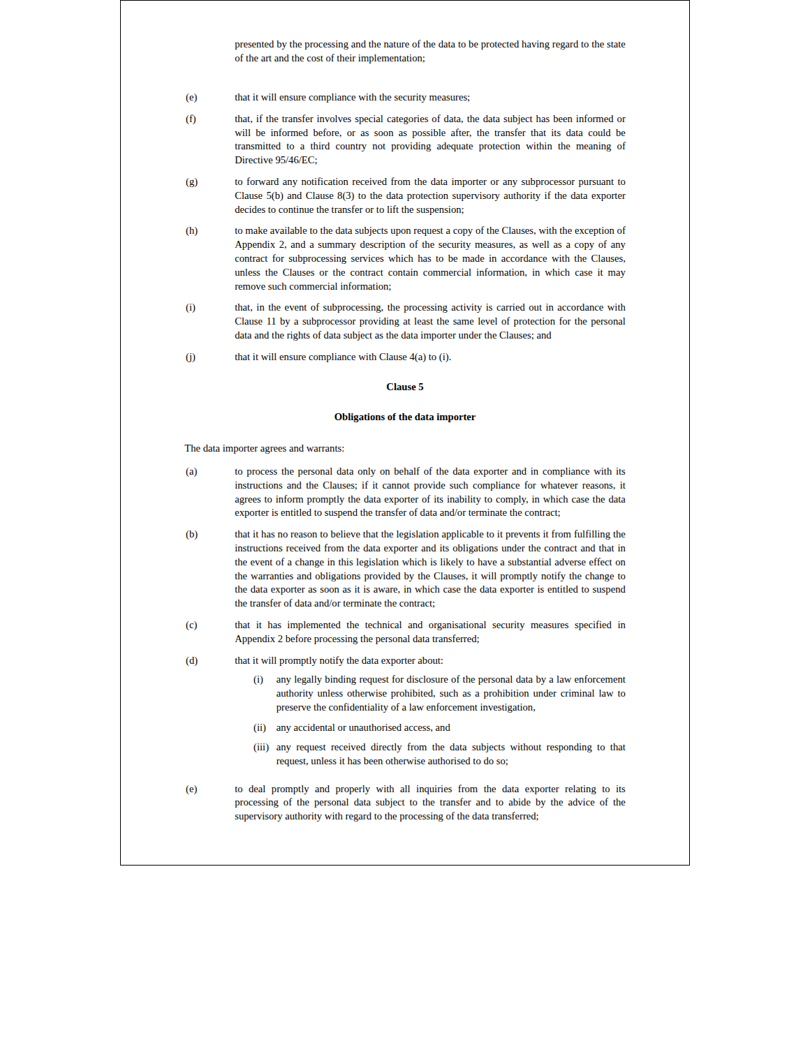presented by the processing and the nature of the data to be protected having regard to the state of the art and the cost of their implementation;
(e)
that it will ensure compliance with the security measures;
(f)
that, if the transfer involves special categories of data, the data subject has been informed or will be informed before, or as soon as possible after, the transfer that its data could be transmitted to a third country not providing adequate protection within the meaning of Directive 95/46/EC;
(g)
to forward any notification received from the data importer or any subprocessor pursuant to Clause 5(b) and Clause 8(3) to the data protection supervisory authority if the data exporter decides to continue the transfer or to lift the suspension;
(h)
to make available to the data subjects upon request a copy of the Clauses, with the exception of Appendix 2, and a summary description of the security measures, as well as a copy of any contract for subprocessing services which has to be made in accordance with the Clauses, unless the Clauses or the contract contain commercial information, in which case it may remove such commercial information;
(i)
that, in the event of subprocessing, the processing activity is carried out in accordance with Clause 11 by a subprocessor providing at least the same level of protection for the personal data and the rights of data subject as the data importer under the Clauses; and
(j)
that it will ensure compliance with Clause 4(a) to (i).
Clause 5
Obligations of the data importer
The data importer agrees and warrants:
(a)
to process the personal data only on behalf of the data exporter and in compliance with its instructions and the Clauses; if it cannot provide such compliance for whatever reasons, it agrees to inform promptly the data exporter of its inability to comply, in which case the data exporter is entitled to suspend the transfer of data and/or terminate the contract;
(b)
that it has no reason to believe that the legislation applicable to it prevents it from fulfilling the instructions received from the data exporter and its obligations under the contract and that in the event of a change in this legislation which is likely to have a substantial adverse effect on the warranties and obligations provided by the Clauses, it will promptly notify the change to the data exporter as soon as it is aware, in which case the data exporter is entitled to suspend the transfer of data and/or terminate the contract;
(c)
that it has implemented the technical and organisational security measures specified in Appendix 2 before processing the personal data transferred;
(d)
that it will promptly notify the data exporter about:
(i)
any legally binding request for disclosure of the personal data by a law enforcement authority unless otherwise prohibited, such as a prohibition under criminal law to preserve the confidentiality of a law enforcement investigation,
(ii)
any accidental or unauthorised access, and
(iii)
any request received directly from the data subjects without responding to that request, unless it has been otherwise authorised to do so;
(e)
to deal promptly and properly with all inquiries from the data exporter relating to its processing of the personal data subject to the transfer and to abide by the advice of the supervisory authority with regard to the processing of the data transferred;